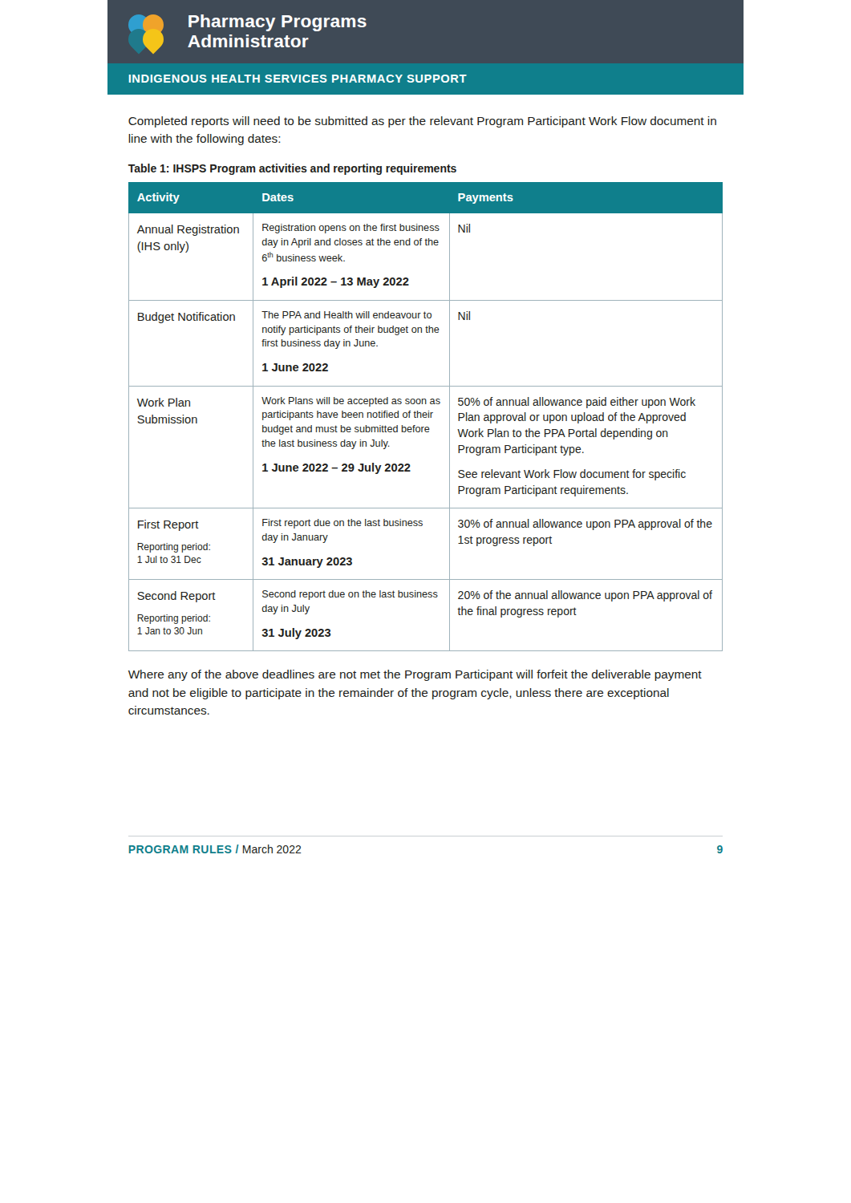Pharmacy Programs
Administrator
INDIGENOUS HEALTH SERVICES PHARMACY SUPPORT
Completed reports will need to be submitted as per the relevant Program Participant Work Flow document in line with the following dates:
Table 1: IHSPS Program activities and reporting requirements
| Activity | Dates | Payments |
| --- | --- | --- |
| Annual Registration (IHS only) | Registration opens on the first business day in April and closes at the end of the 6 th business week. 1 April 2022 – 13 May 2022 | Nil |
| Budget Notification | The PPA and Health will endeavour to notify participants of their budget on the first business day in June. 1 June 2022 | Nil |
| Work Plan Submission | Work Plans will be accepted as soon as participants have been notified of their budget and must be submitted before the last business day in July. 1 June 2022 – 29 July 2022 | 50% of annual allowance paid either upon Work Plan approval or upon upload of the Approved Work Plan to the PPA Portal depending on Program Participant type. See relevant Work Flow document for specific Program Participant requirements. |
| First Report Reporting period: 1 Jul to 31 Dec | First report due on the last business day in January 31 January 2023 | 30% of annual allowance upon PPA approval of the 1st progress report |
| Second Report Reporting period: 1 Jan to 30 Jun | Second report due on the last business day in July 31 July 2023 | 20% of the annual allowance upon PPA approval of the final progress report |
Where any of the above deadlines are not met the Program Participant will forfeit the deliverable payment and not be eligible to participate in the remainder of the program cycle, unless there are exceptional circumstances.
PROGRAM RULES / March 2022
9